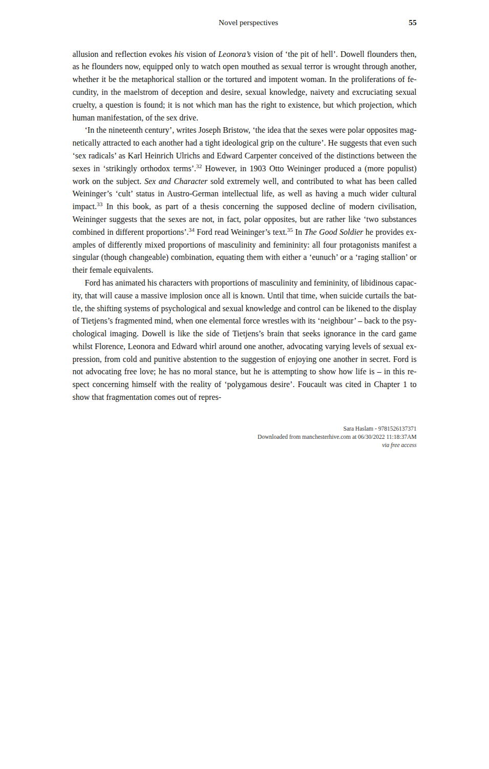Novel perspectives 55
allusion and reflection evokes his vision of Leonora’s vision of ‘the pit of hell’. Dowell flounders then, as he flounders now, equipped only to watch open mouthed as sexual terror is wrought through another, whether it be the metaphorical stallion or the tortured and impotent woman. In the proliferations of fecundity, in the maelstrom of deception and desire, sexual knowledge, naivety and excruciating sexual cruelty, a question is found; it is not which man has the right to existence, but which projection, which human manifestation, of the sex drive.
‘In the nineteenth century’, writes Joseph Bristow, ‘the idea that the sexes were polar opposites magnetically attracted to each another had a tight ideological grip on the culture’. He suggests that even such ‘sex radicals’ as Karl Heinrich Ulrichs and Edward Carpenter conceived of the distinctions between the sexes in ‘strikingly orthodox terms’.32 However, in 1903 Otto Weininger produced a (more populist) work on the subject. Sex and Character sold extremely well, and contributed to what has been called Weininger’s ‘cult’ status in Austro-German intellectual life, as well as having a much wider cultural impact.33 In this book, as part of a thesis concerning the supposed decline of modern civilisation, Weininger suggests that the sexes are not, in fact, polar opposites, but are rather like ‘two substances combined in different proportions’.34 Ford read Weininger’s text.35 In The Good Soldier he provides examples of differently mixed proportions of masculinity and femininity: all four protagonists manifest a singular (though changeable) combination, equating them with either a ‘eunuch’ or a ‘raging stallion’ or their female equivalents.
Ford has animated his characters with proportions of masculinity and femininity, of libidinous capacity, that will cause a massive implosion once all is known. Until that time, when suicide curtails the battle, the shifting systems of psychological and sexual knowledge and control can be likened to the display of Tietjens’s fragmented mind, when one elemental force wrestles with its ‘neighbour’ – back to the psychological imaging. Dowell is like the side of Tietjens’s brain that seeks ignorance in the card game whilst Florence, Leonora and Edward whirl around one another, advocating varying levels of sexual expression, from cold and punitive abstention to the suggestion of enjoying one another in secret. Ford is not advocating free love; he has no moral stance, but he is attempting to show how life is – in this respect concerning himself with the reality of ‘polygamous desire’. Foucault was cited in Chapter 1 to show that fragmentation comes out of repres-
Sara Haslam - 9781526137371
Downloaded from manchesterhive.com at 06/30/2022 11:18:37AM
via free access